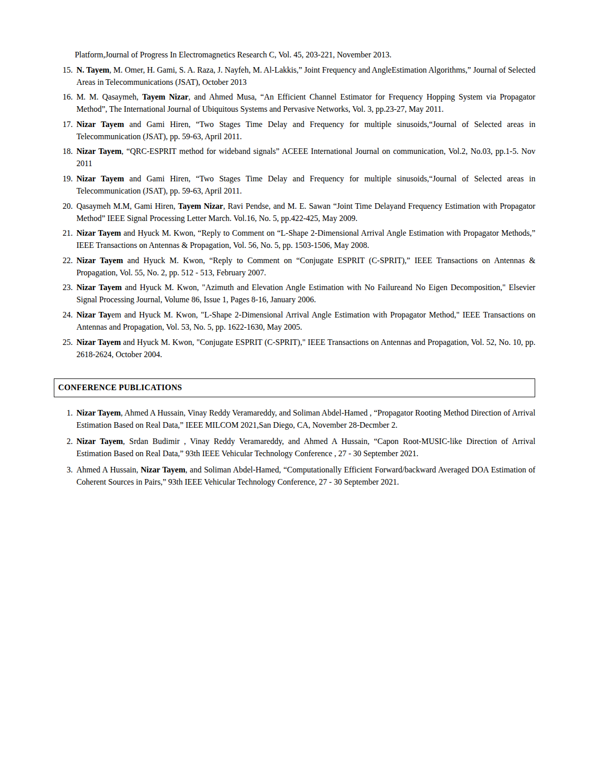Platform,Journal of Progress In Electromagnetics Research C, Vol. 45, 203-221, November 2013.
N. Tayem, M. Omer, H. Gami, S. A. Raza, J. Nayfeh, M. Al-Lakkis,” Joint Frequency and AngleEstimation Algorithms,” Journal of Selected Areas in Telecommunications (JSAT), October 2013
M. M. Qasaymeh, Tayem Nizar, and Ahmed Musa, “An Efficient Channel Estimator for Frequency Hopping System via Propagator Method”, The International Journal of Ubiquitous Systems and Pervasive Networks, Vol. 3, pp.23-27, May 2011.
Nizar Tayem and Gami Hiren, “Two Stages Time Delay and Frequency for multiple sinusoids,“Journal of Selected areas in Telecommunication (JSAT), pp. 59-63, April 2011.
Nizar Tayem, “QRC-ESPRIT method for wideband signals” ACEEE International Journal on communication, Vol.2, No.03, pp.1-5. Nov 2011
Nizar Tayem and Gami Hiren, “Two Stages Time Delay and Frequency for multiple sinusoids,“Journal of Selected areas in Telecommunication (JSAT), pp. 59-63, April 2011.
Qasaymeh M.M, Gami Hiren, Tayem Nizar, Ravi Pendse, and M. E. Sawan “Joint Time Delayand Frequency Estimation with Propagator Method” IEEE Signal Processing Letter March. Vol.16, No. 5, pp.422-425, May 2009.
Nizar Tayem and Hyuck M. Kwon, “Reply to Comment on “L-Shape 2-Dimensional Arrival Angle Estimation with Propagator Methods,” IEEE Transactions on Antennas & Propagation, Vol. 56, No. 5, pp. 1503-1506, May 2008.
Nizar Tayem and Hyuck M. Kwon, “Reply to Comment on “Conjugate ESPRIT (C-SPRIT),” IEEE Transactions on Antennas & Propagation, Vol. 55, No. 2, pp. 512 - 513, February 2007.
Nizar Tayem and Hyuck M. Kwon, "Azimuth and Elevation Angle Estimation with No Failureand No Eigen Decomposition," Elsevier Signal Processing Journal, Volume 86, Issue 1, Pages 8-16, January 2006.
Nizar Tayem and Hyuck M. Kwon, "L-Shape 2-Dimensional Arrival Angle Estimation with Propagator Method," IEEE Transactions on Antennas and Propagation, Vol. 53, No. 5, pp. 1622-1630, May 2005.
Nizar Tayem and Hyuck M. Kwon, "Conjugate ESPRIT (C-SPRIT)," IEEE Transactions on Antennas and Propagation, Vol. 52, No. 10, pp. 2618-2624, October 2004.
CONFERENCE PUBLICATIONS
Nizar Tayem, Ahmed A Hussain, Vinay Reddy Veramareddy, and Soliman Abdel-Hamed , “Propagator Rooting Method Direction of Arrival Estimation Based on Real Data,” IEEE MILCOM 2021,San Diego, CA, November 28-Decmber 2.
Nizar Tayem, Srdan Budimir , Vinay Reddy Veramareddy, and Ahmed A Hussain, “Capon Root-MUSIC-like Direction of Arrival Estimation Based on Real Data,” 93th IEEE Vehicular Technology Conference , 27 - 30 September 2021.
Ahmed A Hussain, Nizar Tayem, and Soliman Abdel-Hamed, “Computationally Efficient Forward/backward Averaged DOA Estimation of Coherent Sources in Pairs,” 93th IEEE Vehicular Technology Conference, 27 - 30 September 2021.